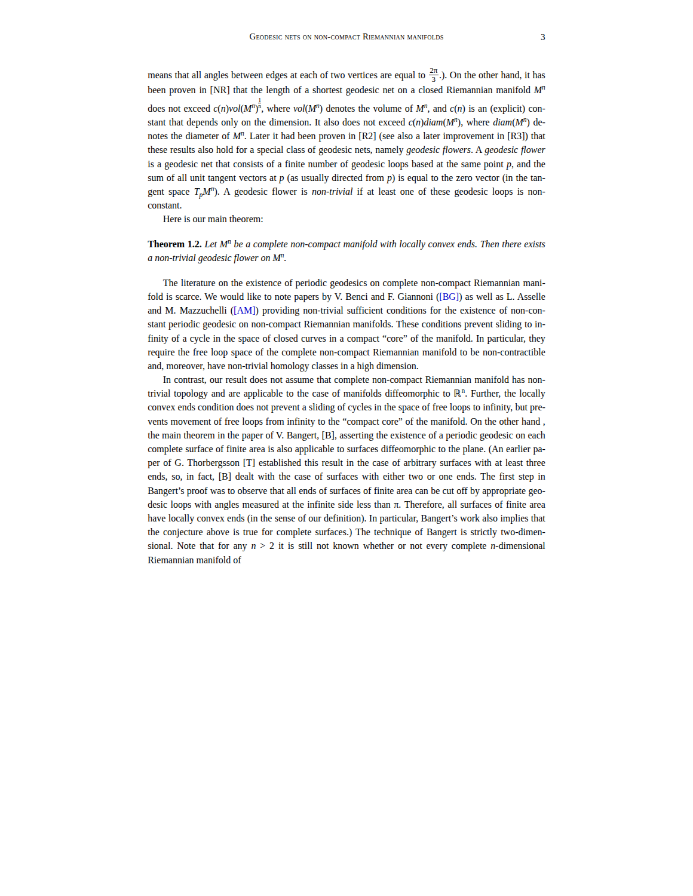Geodesic nets on non-compact Riemannian manifolds 3
means that all angles between edges at each of two vertices are equal to 2π 3.). On the other hand, it has been proven in [NR] that the length of a shortest geodesic net on a closed Riemannian manifold Mn does not exceed c(n)vol(Mn)1 n, where vol(Mn) denotes the volume of Mn, and c(n) is an (explicit) constant that depends only on the dimension. It also does not exceed c(n)diam(Mn), where diam(Mn) denotes the diameter of Mn. Later it had been proven in [R2] (see also a later improvement in [R3]) that these results also hold for a special class of geodesic nets, namely geodesic flowers. A geodesic flower is a geodesic net that consists of a finite number of geodesic loops based at the same point p, and the sum of all unit tangent vectors at p (as usually directed from p) is equal to the zero vector (in the tangent space TpMn). A geodesic flower is non-trivial if at least one of these geodesic loops is non-constant.
Here is our main theorem:
Theorem 1.2. Let Mn be a complete non-compact manifold with locally convex ends. Then there exists a non-trivial geodesic flower on Mn.
The literature on the existence of periodic geodesics on complete non-compact Riemannian manifold is scarce. We would like to note papers by V. Benci and F. Giannoni ([BG]) as well as L. Asselle and M. Mazzuchelli ([AM]) providing non-trivial sufficient conditions for the existence of non-constant periodic geodesic on non-compact Riemannian manifolds. These conditions prevent sliding to infinity of a cycle in the space of closed curves in a compact “core” of the manifold. In particular, they require the free loop space of the complete non-compact Riemannian manifold to be non-contractible and, moreover, have non-trivial homology classes in a high dimension.
In contrast, our result does not assume that complete non-compact Riemannian manifold has non-trivial topology and are applicable to the case of manifolds diffeomorphic to ℝn. Further, the locally convex ends condition does not prevent a sliding of cycles in the space of free loops to infinity, but prevents movement of free loops from infinity to the “compact core” of the manifold. On the other hand , the main theorem in the paper of V. Bangert, [B], asserting the existence of a periodic geodesic on each complete surface of finite area is also applicable to surfaces diffeomorphic to the plane. (An earlier paper of G. Thorbergsson [T] established this result in the case of arbitrary surfaces with at least three ends, so, in fact, [B] dealt with the case of surfaces with either two or one ends. The first step in Bangert’s proof was to observe that all ends of surfaces of finite area can be cut off by appropriate geodesic loops with angles measured at the infinite side less than π. Therefore, all surfaces of finite area have locally convex ends (in the sense of our definition). In particular, Bangert’s work also implies that the conjecture above is true for complete surfaces.) The technique of Bangert is strictly two-dimensional. Note that for any n > 2 it is still not known whether or not every complete n-dimensional Riemannian manifold of